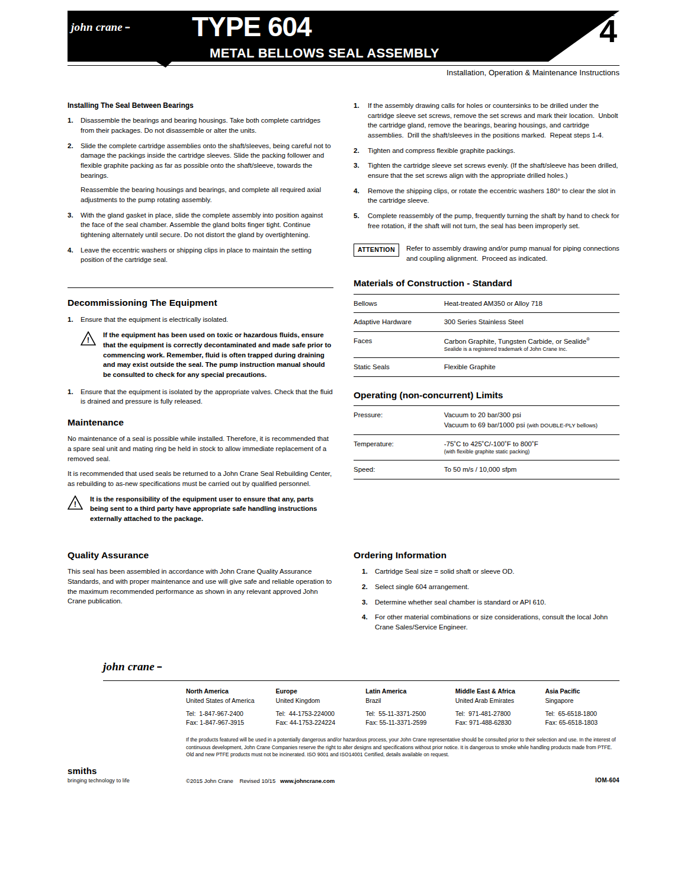john crane•••
TYPE 604
METAL BELLOWS SEAL ASSEMBLY
PAGE 4
Installation, Operation & Maintenance Instructions
Installing The Seal Between Bearings
Disassemble the bearings and bearing housings. Take both complete cartridges from their packages. Do not disassemble or alter the units.
Slide the complete cartridge assemblies onto the shaft/sleeves, being careful not to damage the packings inside the cartridge sleeves. Slide the packing follower and flexible graphite packing as far as possible onto the shaft/sleeve, towards the bearings.
Reassemble the bearing housings and bearings, and complete all required axial adjustments to the pump rotating assembly.
With the gland gasket in place, slide the complete assembly into position against the face of the seal chamber. Assemble the gland bolts finger tight. Continue tightening alternately until secure. Do not distort the gland by overtightening.
Leave the eccentric washers or shipping clips in place to maintain the setting position of the cartridge seal.
If the assembly drawing calls for holes or countersinks to be drilled under the cartridge sleeve set screws, remove the set screws and mark their location. Unbolt the cartridge gland, remove the bearings, bearing housings, and cartridge assemblies. Drill the shaft/sleeves in the positions marked. Repeat steps 1-4.
Tighten and compress flexible graphite packings.
Tighten the cartridge sleeve set screws evenly. (If the shaft/sleeve has been drilled, ensure that the set screws align with the appropriate drilled holes.)
Remove the shipping clips, or rotate the eccentric washers 180° to clear the slot in the cartridge sleeve.
Complete reassembly of the pump, frequently turning the shaft by hand to check for free rotation, if the shaft will not turn, the seal has been improperly set.
ATTENTION Refer to assembly drawing and/or pump manual for piping connections and coupling alignment. Proceed as indicated.
Decommissioning The Equipment
Ensure that the equipment is electrically isolated.
!
If the equipment has been used on toxic or hazardous fluids, ensure that the equipment is correctly decontaminated and made safe prior to commencing work. Remember, fluid is often trapped during draining and may exist outside the seal. The pump instruction manual should be consulted to check for any special precautions.
Ensure that the equipment is isolated by the appropriate valves. Check that the fluid is drained and pressure is fully released.
Maintenance
No maintenance of a seal is possible while installed. Therefore, it is recommended that a spare seal unit and mating ring be held in stock to allow immediate replacement of a removed seal.
It is recommended that used seals be returned to a John Crane Seal Rebuilding Center, as rebuilding to as-new specifications must be carried out by qualified personnel.
!
It is the responsibility of the equipment user to ensure that any, parts being sent to a third party have appropriate safe handling instructions externally attached to the package.
Materials of Construction - Standard
| Bellows | Heat-treated AM350 or Alloy 718 |
| Adaptive Hardware | 300 Series Stainless Steel |
| Faces | Carbon Graphite, Tungsten Carbide, or Sealide ® Sealide is a registered trademark of John Crane Inc. |
| Static Seals | Flexible Graphite |
Operating (non-concurrent) Limits
| Pressure: | Vacuum to 20 bar/300 psi Vacuum to 69 bar/1000 psi (with DOUBLE-PLY bellows) |
| Temperature: | -75˚C to 425˚C/-100˚F to 800˚F (with flexible graphite static packing) |
| Speed: | To 50 m/s / 10,000 sfpm |
Quality Assurance
This seal has been assembled in accordance with John Crane Quality Assurance Standards, and with proper maintenance and use will give safe and reliable operation to the maximum recommended performance as shown in any relevant approved John Crane publication.
Ordering Information
Cartridge Seal size = solid shaft or sleeve OD.
Select single 604 arrangement.
Determine whether seal chamber is standard or API 610.
For other material combinations or size considerations, consult the local John Crane Sales/Service Engineer.
john crane•••
North America United States of America Tel: 1-847-967-2400 Fax: 1-847-967-3915
Europe United Kingdom Tel: 44-1753-224000 Fax: 44-1753-224224
Latin America Brazil Tel: 55-11-3371-2500 Fax: 55-11-3371-2599
Middle East & Africa United Arab Emirates Tel: 971-481-27800 Fax: 971-488-62830
Asia Pacific Singapore Tel: 65-6518-1800 Fax: 65-6518-1803
If the products featured will be used in a potentially dangerous and/or hazardous process, your John Crane representative should be consulted prior to their selection and use. In the interest of continuous development, John Crane Companies reserve the right to alter designs and specifications without prior notice. It is dangerous to smoke while handling products made from PTFE. Old and new PTFE products must not be incinerated. ISO 9001 and ISO14001 Certified, details available on request.
smiths
bringing technology to life
©2015 John Crane Revised 10/15 www.johncrane.com
IOM-604